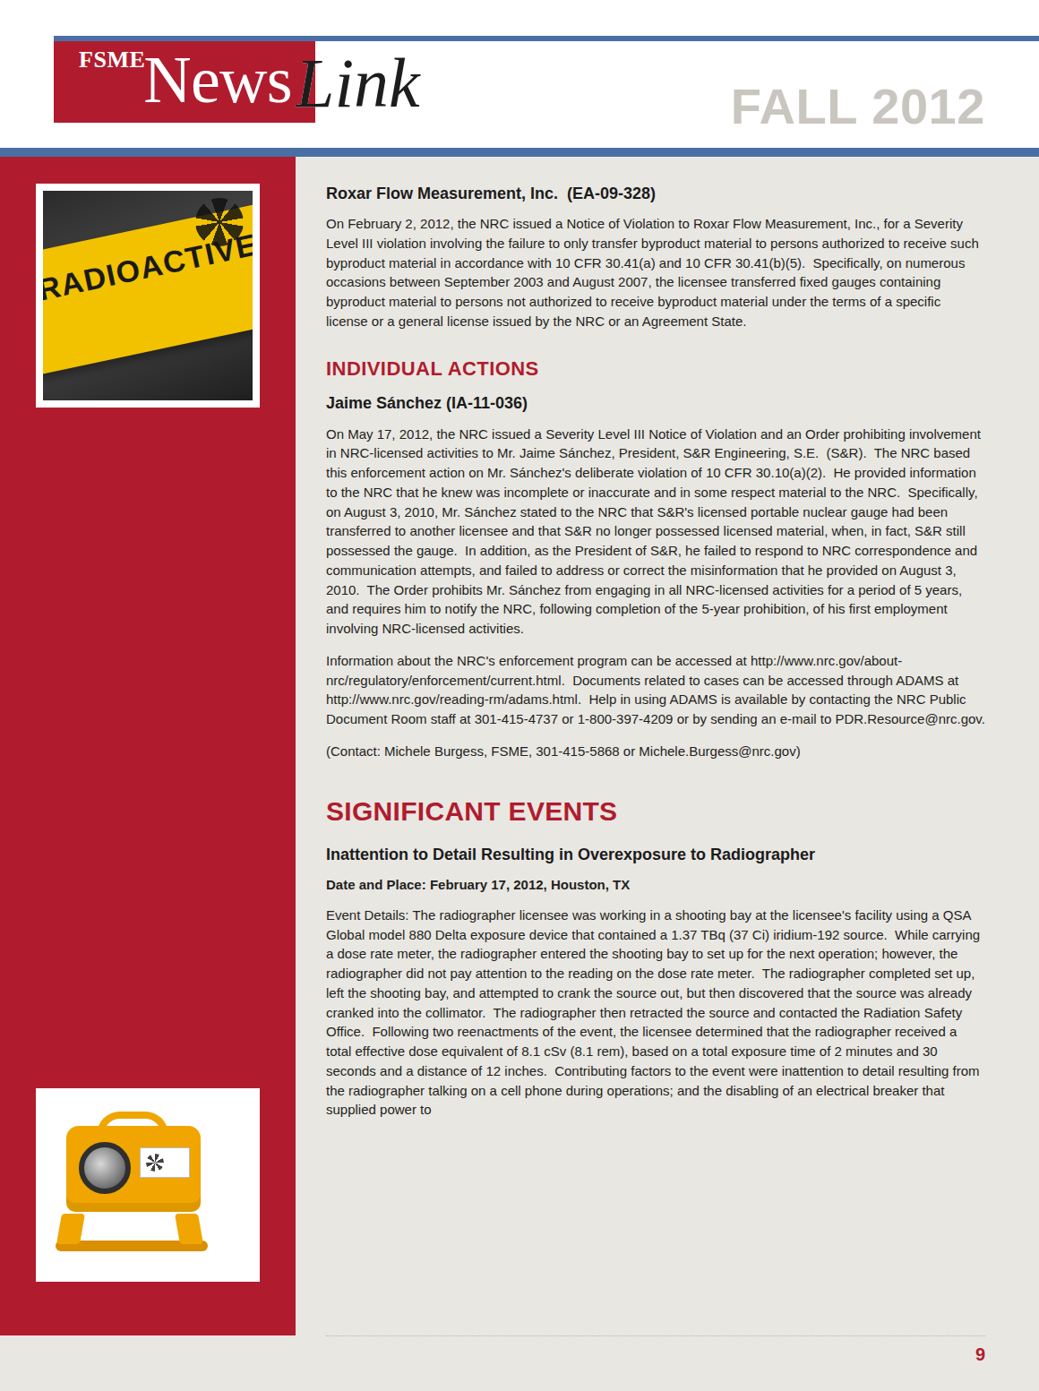FSME News
Link
FALL 2012
RADIOACTIVE
Roxar Flow Measurement, Inc. (EA-09-328)
On February 2, 2012, the NRC issued a Notice of Violation to Roxar Flow Measurement, Inc., for a Severity Level III violation involving the failure to only transfer byproduct material to persons authorized to receive such byproduct material in accordance with 10 CFR 30.41(a) and 10 CFR 30.41(b)(5). Specifically, on numerous occasions between September 2003 and August 2007, the licensee transferred fixed gauges containing byproduct material to persons not authorized to receive byproduct material under the terms of a specific license or a general license issued by the NRC or an Agreement State.
Individual Actions
Jaime Sánchez (IA-11-036)
On May 17, 2012, the NRC issued a Severity Level III Notice of Violation and an Order prohibiting involvement in NRC-licensed activities to Mr. Jaime Sánchez, President, S&R Engineering, S.E. (S&R). The NRC based this enforcement action on Mr. Sánchez's deliberate violation of 10 CFR 30.10(a)(2). He provided information to the NRC that he knew was incomplete or inaccurate and in some respect material to the NRC. Specifically, on August 3, 2010, Mr. Sánchez stated to the NRC that S&R's licensed portable nuclear gauge had been transferred to another licensee and that S&R no longer possessed licensed material, when, in fact, S&R still possessed the gauge. In addition, as the President of S&R, he failed to respond to NRC correspondence and communication attempts, and failed to address or correct the misinformation that he provided on August 3, 2010. The Order prohibits Mr. Sánchez from engaging in all NRC-licensed activities for a period of 5 years, and requires him to notify the NRC, following completion of the 5-year prohibition, of his first employment involving NRC-licensed activities.
Information about the NRC's enforcement program can be accessed at http://www.nrc.gov/about-nrc/regulatory/enforcement/current.html. Documents related to cases can be accessed through ADAMS at http://www.nrc.gov/reading-rm/adams.html. Help in using ADAMS is available by contacting the NRC Public Document Room staff at 301-415-4737 or 1-800-397-4209 or by sending an e-mail to PDR.Resource@nrc.gov.
(Contact: Michele Burgess, FSME, 301-415-5868 or Michele.Burgess@nrc.gov)
Significant Events
Inattention to Detail Resulting in Overexposure to Radiographer
Date and Place: February 17, 2012, Houston, TX
Event Details: The radiographer licensee was working in a shooting bay at the licensee's facility using a QSA Global model 880 Delta exposure device that contained a 1.37 TBq (37 Ci) iridium-192 source. While carrying a dose rate meter, the radiographer entered the shooting bay to set up for the next operation; however, the radiographer did not pay attention to the reading on the dose rate meter. The radiographer completed set up, left the shooting bay, and attempted to crank the source out, but then discovered that the source was already cranked into the collimator. The radiographer then retracted the source and contacted the Radiation Safety Office. Following two reenactments of the event, the licensee determined that the radiographer received a total effective dose equivalent of 8.1 cSv (8.1 rem), based on a total exposure time of 2 minutes and 30 seconds and a distance of 12 inches. Contributing factors to the event were inattention to detail resulting from the radiographer talking on a cell phone during operations; and the disabling of an electrical breaker that supplied power to
9